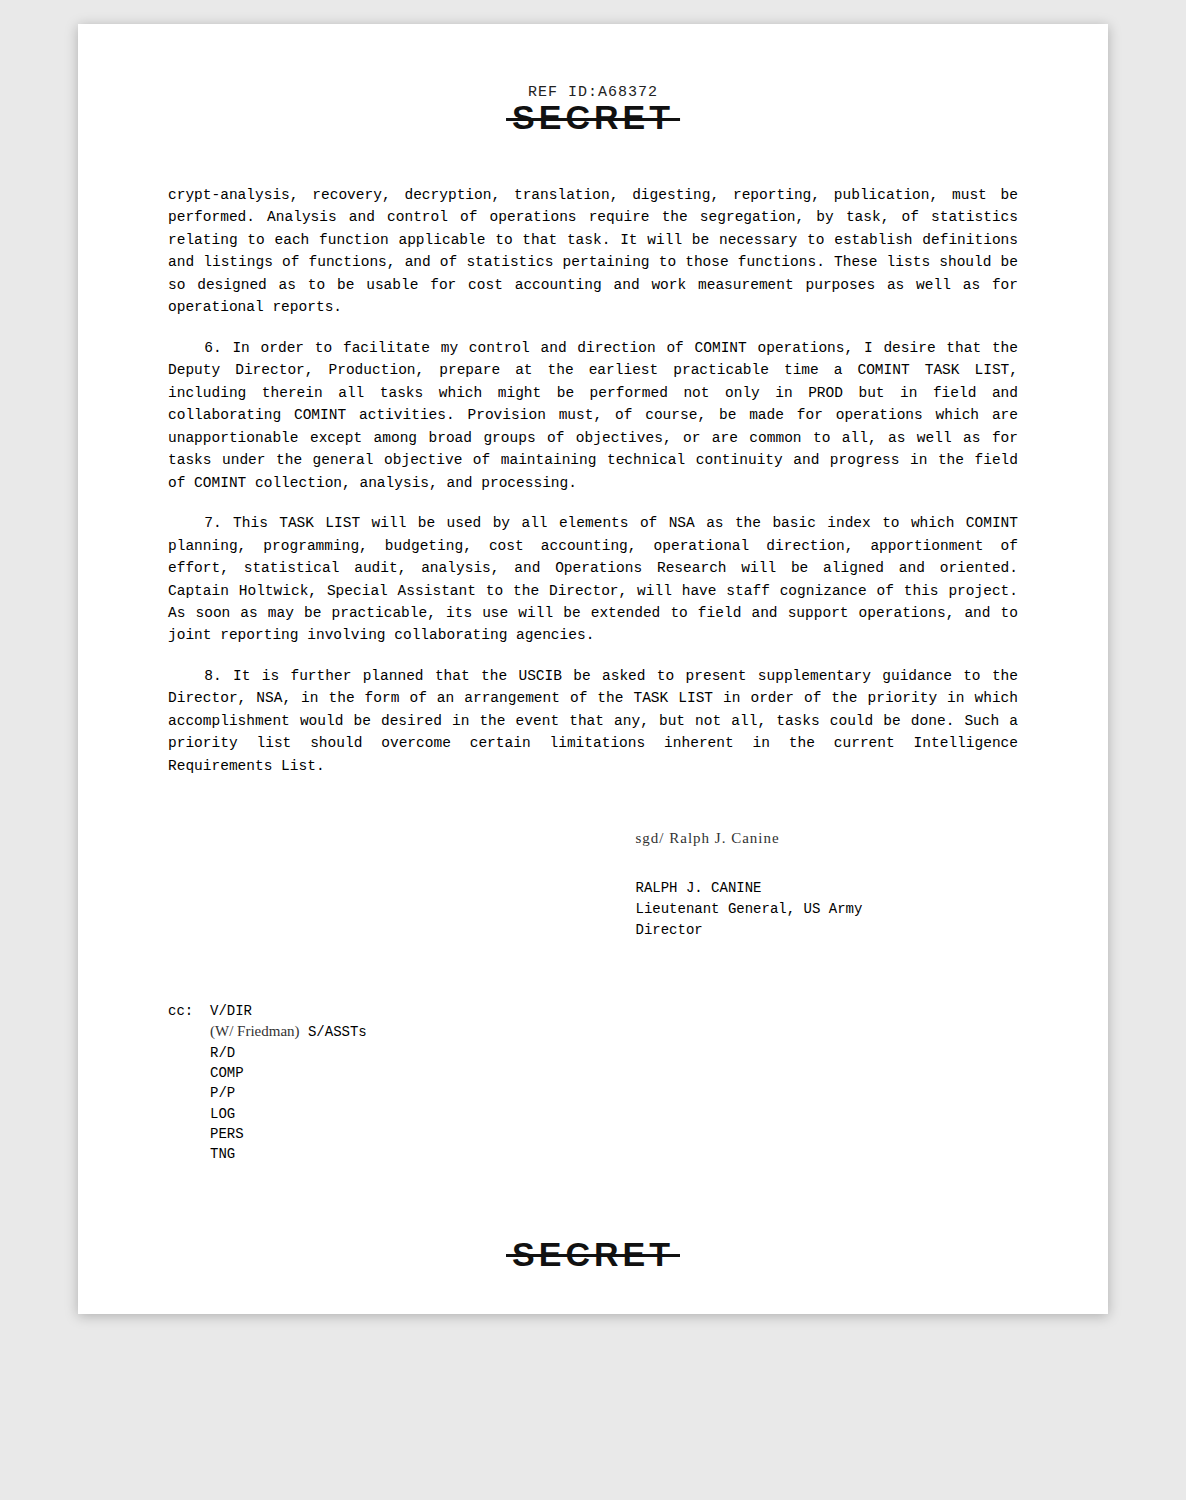REF ID:A68372
SECRET
crypt-analysis, recovery, decryption, translation, digesting, reporting, publication, must be performed. Analysis and control of operations require the segregation, by task, of statistics relating to each function applicable to that task. It will be necessary to establish definitions and listings of functions, and of statistics pertaining to those functions. These lists should be so designed as to be usable for cost accounting and work measurement purposes as well as for operational reports.
6. In order to facilitate my control and direction of COMINT operations, I desire that the Deputy Director, Production, prepare at the earliest practicable time a COMINT TASK LIST, including therein all tasks which might be performed not only in PROD but in field and collaborating COMINT activities. Provision must, of course, be made for operations which are unapportionable except among broad groups of objectives, or are common to all, as well as for tasks under the general objective of maintaining technical continuity and progress in the field of COMINT collection, analysis, and processing.
7. This TASK LIST will be used by all elements of NSA as the basic index to which COMINT planning, programming, budgeting, cost accounting, operational direction, apportionment of effort, statistical audit, analysis, and Operations Research will be aligned and oriented. Captain Holtwick, Special Assistant to the Director, will have staff cognizance of this project. As soon as may be practicable, its use will be extended to field and support operations, and to joint reporting involving collaborating agencies.
8. It is further planned that the USCIB be asked to present supplementary guidance to the Director, NSA, in the form of an arrangement of the TASK LIST in order of the priority in which accomplishment would be desired in the event that any, but not all, tasks could be done. Such a priority list should overcome certain limitations inherent in the current Intelligence Requirements List.
sgd/ Ralph J. Canine
RALPH J. CANINE
Lieutenant General, US Army
Director
cc: V/DIR
(W/ Friedman) S/ASSTs
R/D
COMP
P/P
LOG
PERS
TNG
SECRET